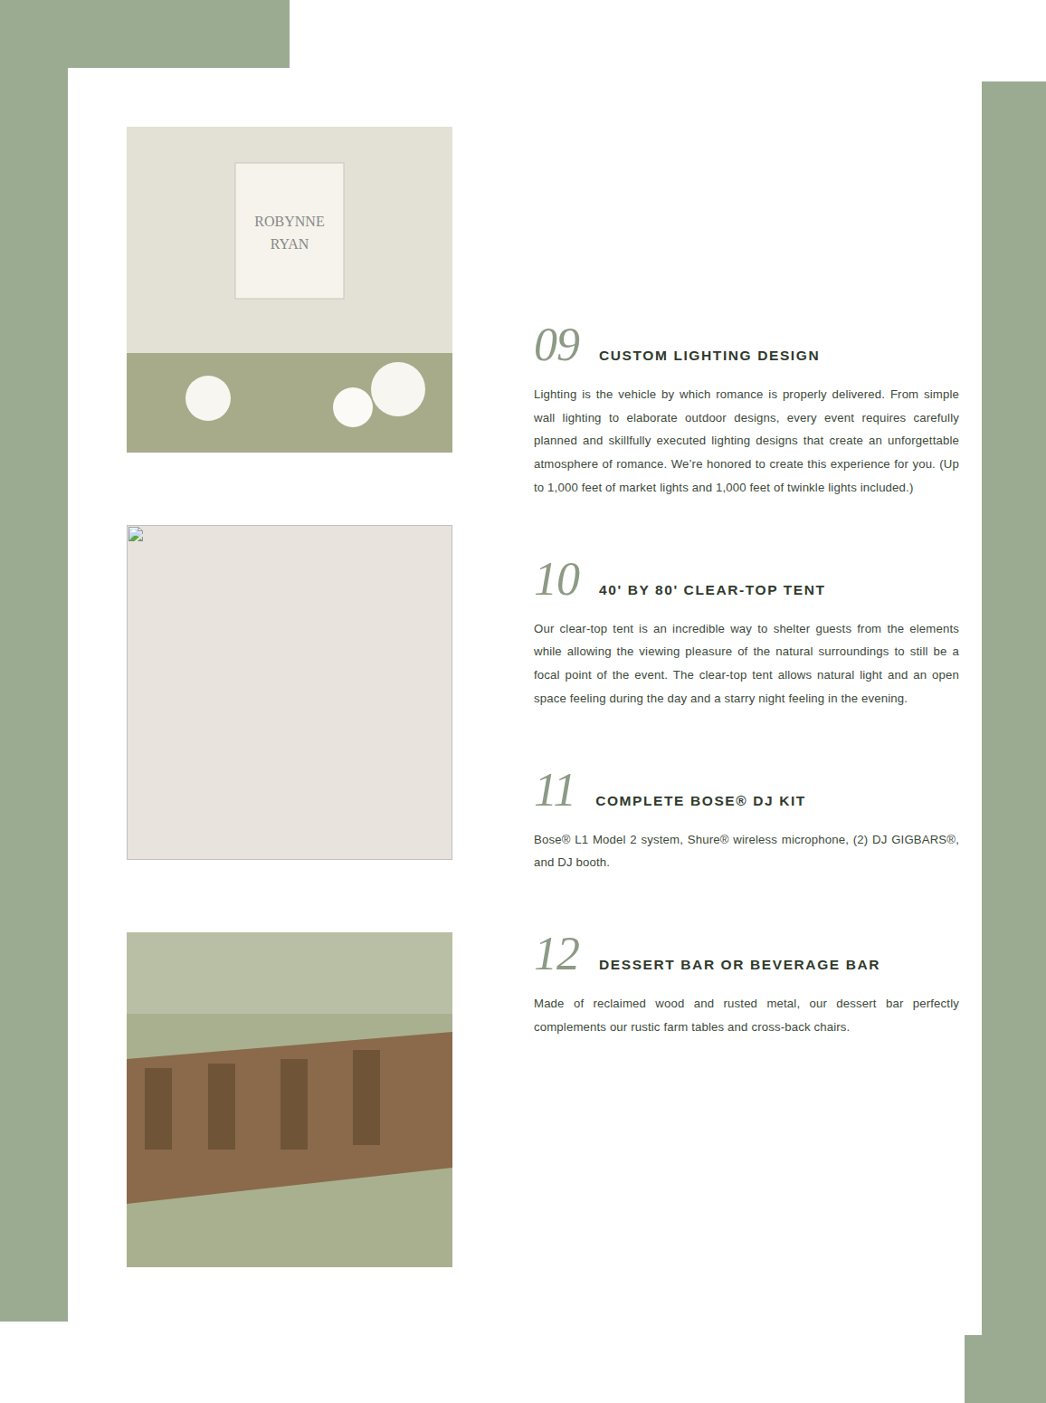09
Custom Lighting Design
Lighting is the vehicle by which romance is properly delivered. From simple wall lighting to elaborate outdoor designs, every event requires carefully planned and skillfully executed lighting designs that create an unforgettable atmosphere of romance. We’re honored to create this experience for you. (Up to 1,000 feet of market lights and 1,000 feet of twinkle lights included.)
10
40' by 80' Clear-Top Tent
Our clear-top tent is an incredible way to shelter guests from the elements while allowing the viewing pleasure of the natural surroundings to still be a focal point of the event. The clear-top tent allows natural light and an open space feeling during the day and a starry night feeling in the evening.
11
Complete Bose® DJ Kit
Bose® L1 Model 2 system, Shure® wireless microphone, (2) DJ GIGBARS®, and DJ booth.
12
Dessert Bar or Beverage Bar
Made of reclaimed wood and rusted metal, our dessert bar perfectly complements our rustic farm tables and cross-back chairs.